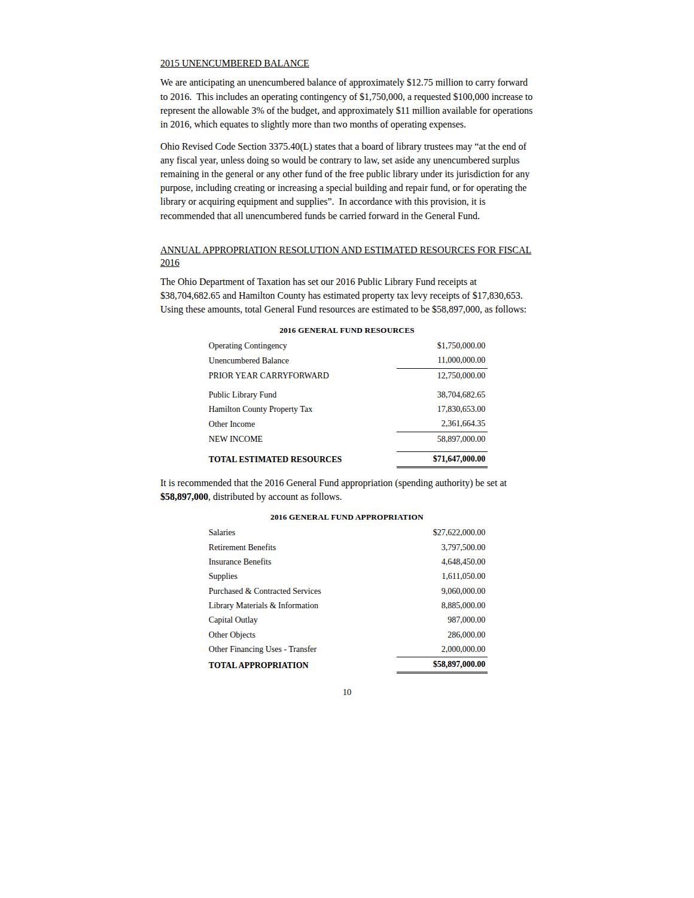2015 UNENCUMBERED BALANCE
We are anticipating an unencumbered balance of approximately $12.75 million to carry forward to 2016. This includes an operating contingency of $1,750,000, a requested $100,000 increase to represent the allowable 3% of the budget, and approximately $11 million available for operations in 2016, which equates to slightly more than two months of operating expenses.
Ohio Revised Code Section 3375.40(L) states that a board of library trustees may “at the end of any fiscal year, unless doing so would be contrary to law, set aside any unencumbered surplus remaining in the general or any other fund of the free public library under its jurisdiction for any purpose, including creating or increasing a special building and repair fund, or for operating the library or acquiring equipment and supplies”. In accordance with this provision, it is recommended that all unencumbered funds be carried forward in the General Fund.
ANNUAL APPROPRIATION RESOLUTION AND ESTIMATED RESOURCES FOR FISCAL 2016
The Ohio Department of Taxation has set our 2016 Public Library Fund receipts at $38,704,682.65 and Hamilton County has estimated property tax levy receipts of $17,830,653. Using these amounts, total General Fund resources are estimated to be $58,897,000, as follows:
2016 GENERAL FUND RESOURCES
| Operating Contingency | $1,750,000.00 |
| Unencumbered Balance | 11,000,000.00 |
| PRIOR YEAR CARRYFORWARD | 12,750,000.00 |
| Public Library Fund | 38,704,682.65 |
| Hamilton County Property Tax | 17,830,653.00 |
| Other Income | 2,361,664.35 |
| NEW INCOME | 58,897,000.00 |
| TOTAL ESTIMATED RESOURCES | $71,647,000.00 |
It is recommended that the 2016 General Fund appropriation (spending authority) be set at $58,897,000, distributed by account as follows.
2016 GENERAL FUND APPROPRIATION
| Salaries | $27,622,000.00 |
| Retirement Benefits | 3,797,500.00 |
| Insurance Benefits | 4,648,450.00 |
| Supplies | 1,611,050.00 |
| Purchased & Contracted Services | 9,060,000.00 |
| Library Materials & Information | 8,885,000.00 |
| Capital Outlay | 987,000.00 |
| Other Objects | 286,000.00 |
| Other Financing Uses - Transfer | 2,000,000.00 |
| TOTAL APPROPRIATION | $58,897,000.00 |
10